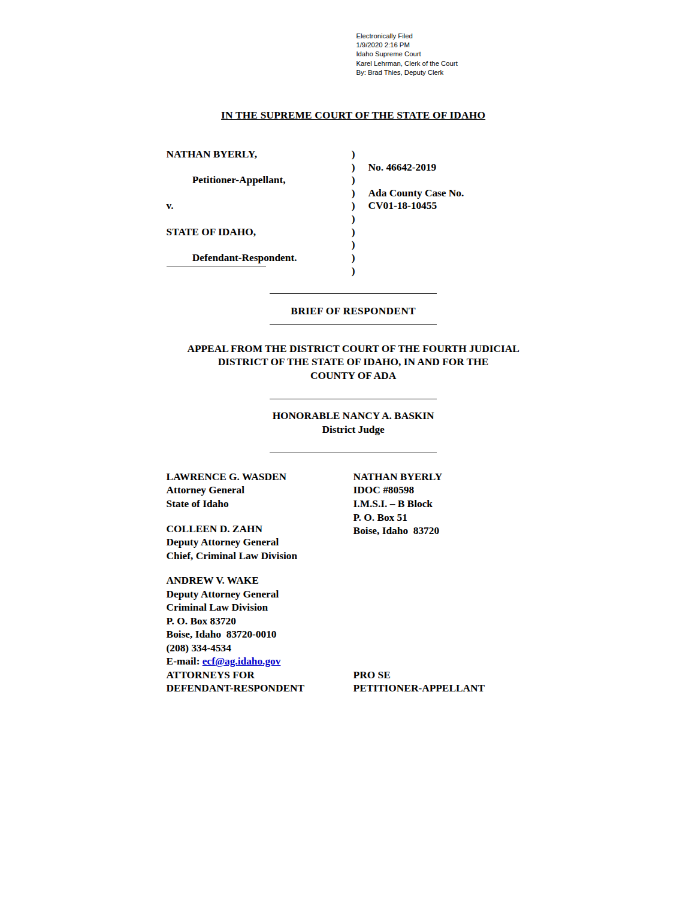Electronically Filed
1/9/2020 2:16 PM
Idaho Supreme Court
Karel Lehrman, Clerk of the Court
By: Brad Thies, Deputy Clerk
IN THE SUPREME COURT OF THE STATE OF IDAHO
| NATHAN BYERLY, | ) | |
| | ) | No. 46642-2019 |
| Petitioner-Appellant, | ) | |
| | ) | Ada County Case No. |
| v. | ) | CV01-18-10455 |
| | ) | |
| STATE OF IDAHO, | ) | |
| | ) | |
| Defendant-Respondent. | ) | |
| | ) | |
BRIEF OF RESPONDENT
APPEAL FROM THE DISTRICT COURT OF THE FOURTH JUDICIAL
DISTRICT OF THE STATE OF IDAHO, IN AND FOR THE
COUNTY OF ADA
HONORABLE NANCY A. BASKIN
District Judge
| LAWRENCE G. WASDEN Attorney General State of Idaho COLLEEN D. ZAHN Deputy Attorney General Chief, Criminal Law Division ANDREW V. WAKE Deputy Attorney General Criminal Law Division P. O. Box 83720 Boise, Idaho 83720-0010 (208) 334-4534 E-mail: ecf@ag.idaho.gov | NATHAN BYERLY IDOC #80598 I.M.S.I. – B Block P. O. Box 51 Boise, Idaho 83720 |
| ATTORNEYS FOR DEFENDANT-RESPONDENT | PRO SE PETITIONER-APPELLANT |